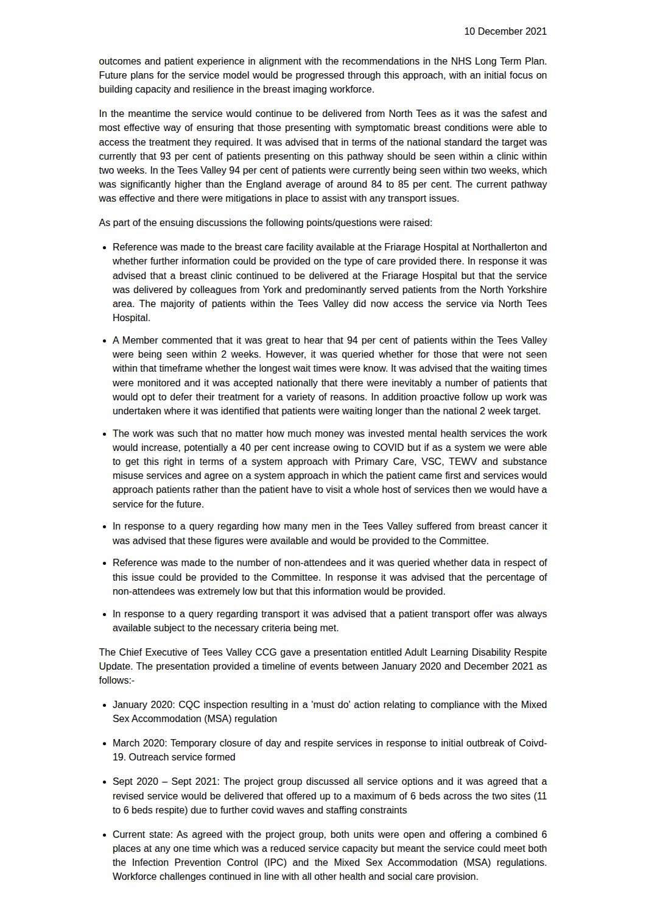10 December 2021
outcomes and patient experience in alignment with the recommendations in the NHS Long Term Plan. Future plans for the service model would be progressed through this approach, with an initial focus on building capacity and resilience in the breast imaging workforce.
In the meantime the service would continue to be delivered from North Tees as it was the safest and most effective way of ensuring that those presenting with symptomatic breast conditions were able to access the treatment they required. It was advised that in terms of the national standard the target was currently that 93 per cent of patients presenting on this pathway should be seen within a clinic within two weeks. In the Tees Valley 94 per cent of patients were currently being seen within two weeks, which was significantly higher than the England average of around 84 to 85 per cent. The current pathway was effective and there were mitigations in place to assist with any transport issues.
As part of the ensuing discussions the following points/questions were raised:
Reference was made to the breast care facility available at the Friarage Hospital at Northallerton and whether further information could be provided on the type of care provided there. In response it was advised that a breast clinic continued to be delivered at the Friarage Hospital but that the service was delivered by colleagues from York and predominantly served patients from the North Yorkshire area. The majority of patients within the Tees Valley did now access the service via North Tees Hospital.
A Member commented that it was great to hear that 94 per cent of patients within the Tees Valley were being seen within 2 weeks. However, it was queried whether for those that were not seen within that timeframe whether the longest wait times were know. It was advised that the waiting times were monitored and it was accepted nationally that there were inevitably a number of patients that would opt to defer their treatment for a variety of reasons. In addition proactive follow up work was undertaken where it was identified that patients were waiting longer than the national 2 week target.
The work was such that no matter how much money was invested mental health services the work would increase, potentially a 40 per cent increase owing to COVID but if as a system we were able to get this right in terms of a system approach with Primary Care, VSC, TEWV and substance misuse services and agree on a system approach in which the patient came first and services would approach patients rather than the patient have to visit a whole host of services then we would have a service for the future.
In response to a query regarding how many men in the Tees Valley suffered from breast cancer it was advised that these figures were available and would be provided to the Committee.
Reference was made to the number of non-attendees and it was queried whether data in respect of this issue could be provided to the Committee. In response it was advised that the percentage of non-attendees was extremely low but that this information would be provided.
In response to a query regarding transport it was advised that a patient transport offer was always available subject to the necessary criteria being met.
The Chief Executive of Tees Valley CCG gave a presentation entitled Adult Learning Disability Respite Update. The presentation provided a timeline of events between January 2020 and December 2021 as follows:-
January 2020: CQC inspection resulting in a 'must do' action relating to compliance with the Mixed Sex Accommodation (MSA) regulation
March 2020: Temporary closure of day and respite services in response to initial outbreak of Coivd-19. Outreach service formed
Sept 2020 – Sept 2021: The project group discussed all service options and it was agreed that a revised service would be delivered that offered up to a maximum of 6 beds across the two sites (11 to 6 beds respite) due to further covid waves and staffing constraints
Current state: As agreed with the project group, both units were open and offering a combined 6 places at any one time which was a reduced service capacity but meant the service could meet both the Infection Prevention Control (IPC) and the Mixed Sex Accommodation (MSA) regulations. Workforce challenges continued in line with all other health and social care provision.